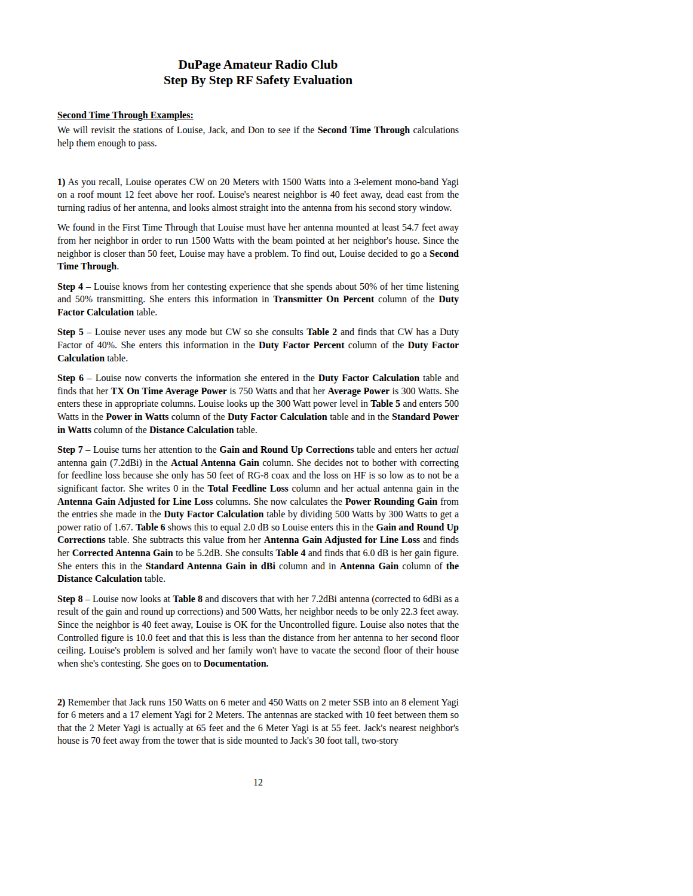DuPage Amateur Radio ClubStep By Step RF Safety Evaluation
Second Time Through Examples:
We will revisit the stations of Louise, Jack, and Don to see if the Second Time Through calculations help them enough to pass.
1) As you recall, Louise operates CW on 20 Meters with 1500 Watts into a 3-element mono-band Yagi on a roof mount 12 feet above her roof. Louise's nearest neighbor is 40 feet away, dead east from the turning radius of her antenna, and looks almost straight into the antenna from his second story window.
We found in the First Time Through that Louise must have her antenna mounted at least 54.7 feet away from her neighbor in order to run 1500 Watts with the beam pointed at her neighbor's house. Since the neighbor is closer than 50 feet, Louise may have a problem. To find out, Louise decided to go a Second Time Through.
Step 4 – Louise knows from her contesting experience that she spends about 50% of her time listening and 50% transmitting. She enters this information in Transmitter On Percent column of the Duty Factor Calculation table.
Step 5 – Louise never uses any mode but CW so she consults Table 2 and finds that CW has a Duty Factor of 40%. She enters this information in the Duty Factor Percent column of the Duty Factor Calculation table.
Step 6 – Louise now converts the information she entered in the Duty Factor Calculation table and finds that her TX On Time Average Power is 750 Watts and that her Average Power is 300 Watts. She enters these in appropriate columns. Louise looks up the 300 Watt power level in Table 5 and enters 500 Watts in the Power in Watts column of the Duty Factor Calculation table and in the Standard Power in Watts column of the Distance Calculation table.
Step 7 – Louise turns her attention to the Gain and Round Up Corrections table and enters her actual antenna gain (7.2dBi) in the Actual Antenna Gain column. She decides not to bother with correcting for feedline loss because she only has 50 feet of RG-8 coax and the loss on HF is so low as to not be a significant factor. She writes 0 in the Total Feedline Loss column and her actual antenna gain in the Antenna Gain Adjusted for Line Loss columns. She now calculates the Power Rounding Gain from the entries she made in the Duty Factor Calculation table by dividing 500 Watts by 300 Watts to get a power ratio of 1.67. Table 6 shows this to equal 2.0 dB so Louise enters this in the Gain and Round Up Corrections table. She subtracts this value from her Antenna Gain Adjusted for Line Loss and finds her Corrected Antenna Gain to be 5.2dB. She consults Table 4 and finds that 6.0 dB is her gain figure. She enters this in the Standard Antenna Gain in dBi column and in Antenna Gain column of the Distance Calculation table.
Step 8 – Louise now looks at Table 8 and discovers that with her 7.2dBi antenna (corrected to 6dBi as a result of the gain and round up corrections) and 500 Watts, her neighbor needs to be only 22.3 feet away. Since the neighbor is 40 feet away, Louise is OK for the Uncontrolled figure. Louise also notes that the Controlled figure is 10.0 feet and that this is less than the distance from her antenna to her second floor ceiling. Louise's problem is solved and her family won't have to vacate the second floor of their house when she's contesting. She goes on to Documentation.
2) Remember that Jack runs 150 Watts on 6 meter and 450 Watts on 2 meter SSB into an 8 element Yagi for 6 meters and a 17 element Yagi for 2 Meters. The antennas are stacked with 10 feet between them so that the 2 Meter Yagi is actually at 65 feet and the 6 Meter Yagi is at 55 feet. Jack's nearest neighbor's house is 70 feet away from the tower that is side mounted to Jack's 30 foot tall, two-story
12